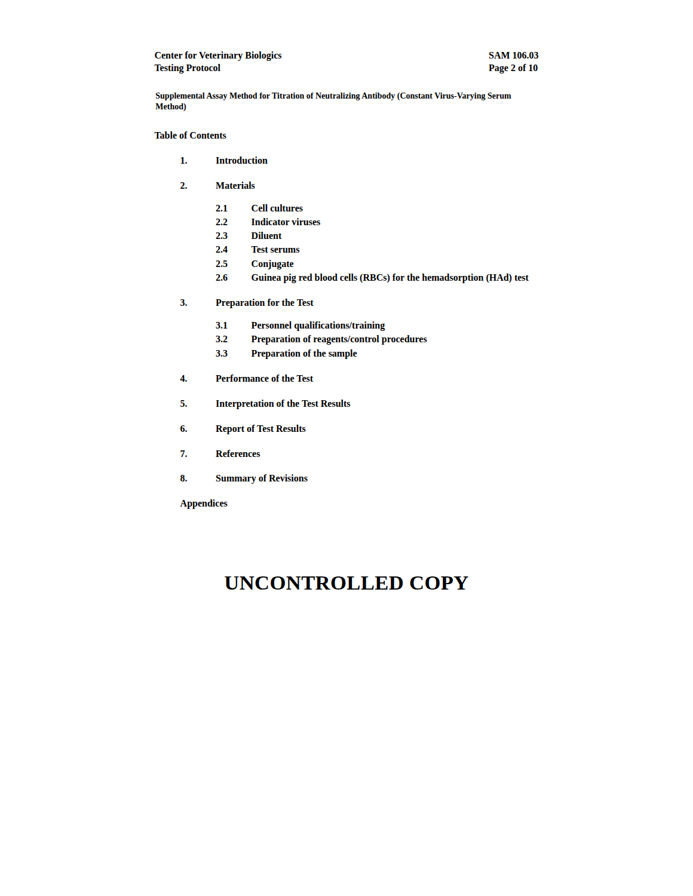Center for Veterinary Biologics
Testing Protocol
SAM 106.03
Page 2 of 10
Supplemental Assay Method for Titration of Neutralizing Antibody (Constant Virus-Varying Serum Method)
Table of Contents
1. Introduction
2. Materials
2.1 Cell cultures
2.2 Indicator viruses
2.3 Diluent
2.4 Test serums
2.5 Conjugate
2.6 Guinea pig red blood cells (RBCs) for the hemadsorption (HAd) test
3. Preparation for the Test
3.1 Personnel qualifications/training
3.2 Preparation of reagents/control procedures
3.3 Preparation of the sample
4. Performance of the Test
5. Interpretation of the Test Results
6. Report of Test Results
7. References
8. Summary of Revisions
Appendices
UNCONTROLLED COPY